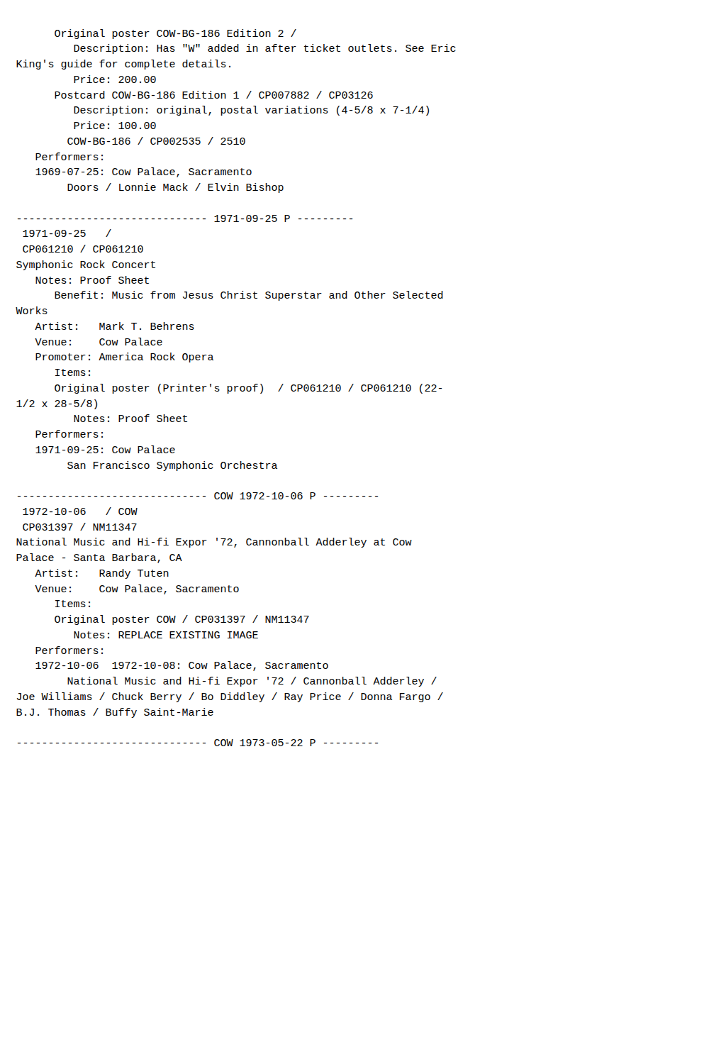Original poster COW-BG-186 Edition 2 / 
         Description: Has "W" added in after ticket outlets. See Eric 
King's guide for complete details.
         Price: 200.00
      Postcard COW-BG-186 Edition 1 / CP007882 / CP03126
         Description: original, postal variations (4-5/8 x 7-1/4)
         Price: 100.00
        COW-BG-186 / CP002535 / 2510
   Performers:
   1969-07-25: Cow Palace, Sacramento
        Doors / Lonnie Mack / Elvin Bishop

------------------------------ 1971-09-25 P ---------
 1971-09-25   / 
 CP061210 / CP061210
Symphonic Rock Concert
   Notes: Proof Sheet
      Benefit: Music from Jesus Christ Superstar and Other Selected 
Works
   Artist:   Mark T. Behrens
   Venue:    Cow Palace
   Promoter: America Rock Opera
      Items:
      Original poster (Printer's proof)  / CP061210 / CP061210 (22-
1/2 x 28-5/8)
         Notes: Proof Sheet
   Performers:
   1971-09-25: Cow Palace
        San Francisco Symphonic Orchestra

------------------------------ COW 1972-10-06 P ---------
 1972-10-06   / COW 
 CP031397 / NM11347
National Music and Hi-fi Expor '72, Cannonball Adderley at Cow 
Palace - Santa Barbara, CA
   Artist:   Randy Tuten
   Venue:    Cow Palace, Sacramento
      Items:
      Original poster COW / CP031397 / NM11347
         Notes: REPLACE EXISTING IMAGE
   Performers:
   1972-10-06  1972-10-08: Cow Palace, Sacramento
        National Music and Hi-fi Expor '72 / Cannonball Adderley / 
Joe Williams / Chuck Berry / Bo Diddley / Ray Price / Donna Fargo / 
B.J. Thomas / Buffy Saint-Marie

------------------------------ COW 1973-05-22 P ---------